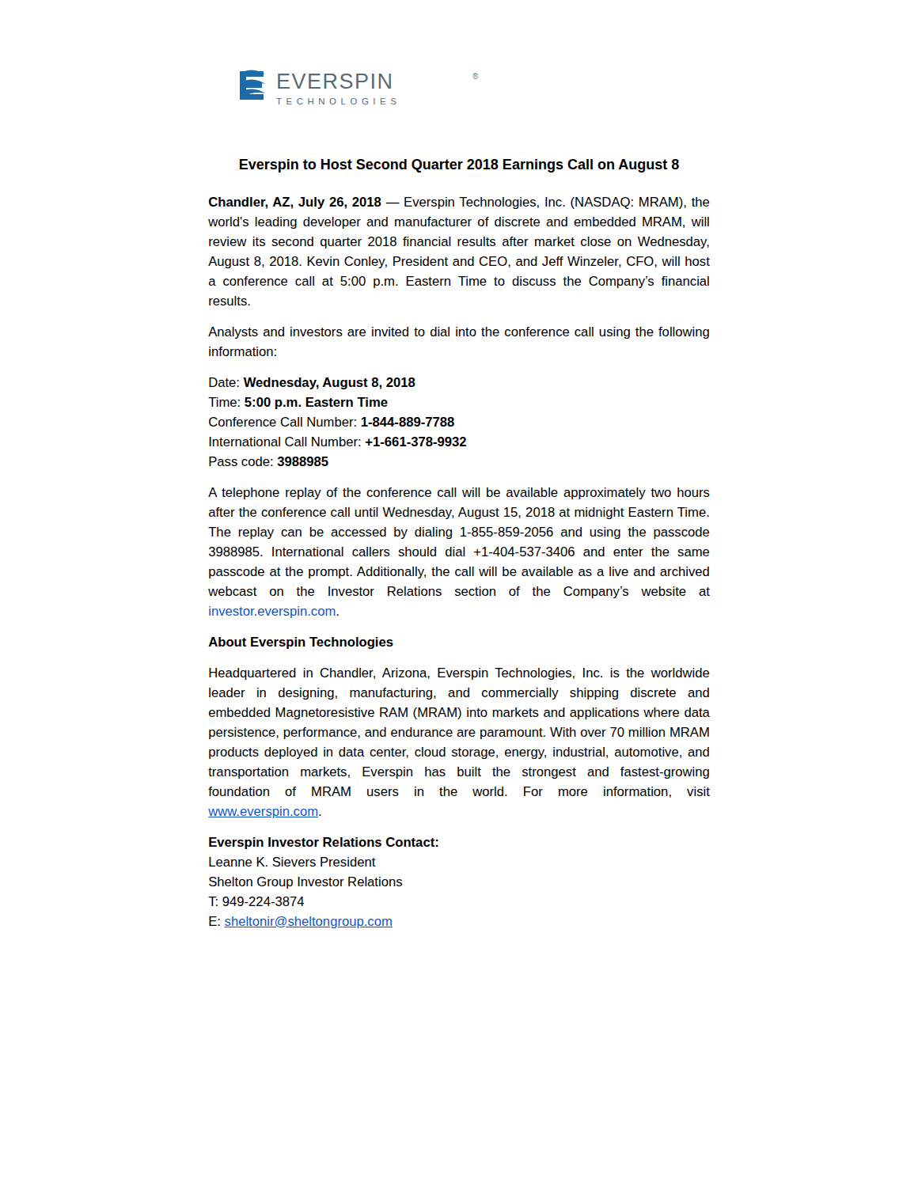EVERSPIN TECHNOLOGIES ®
Everspin to Host Second Quarter 2018 Earnings Call on August 8
Chandler, AZ, July 26, 2018 — Everspin Technologies, Inc. (NASDAQ: MRAM), the world's leading developer and manufacturer of discrete and embedded MRAM, will review its second quarter 2018 financial results after market close on Wednesday, August 8, 2018. Kevin Conley, President and CEO, and Jeff Winzeler, CFO, will host a conference call at 5:00 p.m. Eastern Time to discuss the Company’s financial results.
Analysts and investors are invited to dial into the conference call using the following information:
Date: Wednesday, August 8, 2018
Time: 5:00 p.m. Eastern Time
Conference Call Number: 1-844-889-7788
International Call Number: +1-661-378-9932
Pass code: 3988985
A telephone replay of the conference call will be available approximately two hours after the conference call until Wednesday, August 15, 2018 at midnight Eastern Time. The replay can be accessed by dialing 1-855-859-2056 and using the passcode 3988985. International callers should dial +1-404-537-3406 and enter the same passcode at the prompt. Additionally, the call will be available as a live and archived webcast on the Investor Relations section of the Company’s website at investor.everspin.com.
About Everspin Technologies
Headquartered in Chandler, Arizona, Everspin Technologies, Inc. is the worldwide leader in designing, manufacturing, and commercially shipping discrete and embedded Magnetoresistive RAM (MRAM) into markets and applications where data persistence, performance, and endurance are paramount. With over 70 million MRAM products deployed in data center, cloud storage, energy, industrial, automotive, and transportation markets, Everspin has built the strongest and fastest-growing foundation of MRAM users in the world. For more information, visit www.everspin.com.
Everspin Investor Relations Contact:
Leanne K. Sievers President
Shelton Group Investor Relations
T: 949-224-3874
E: sheltonir@sheltongroup.com